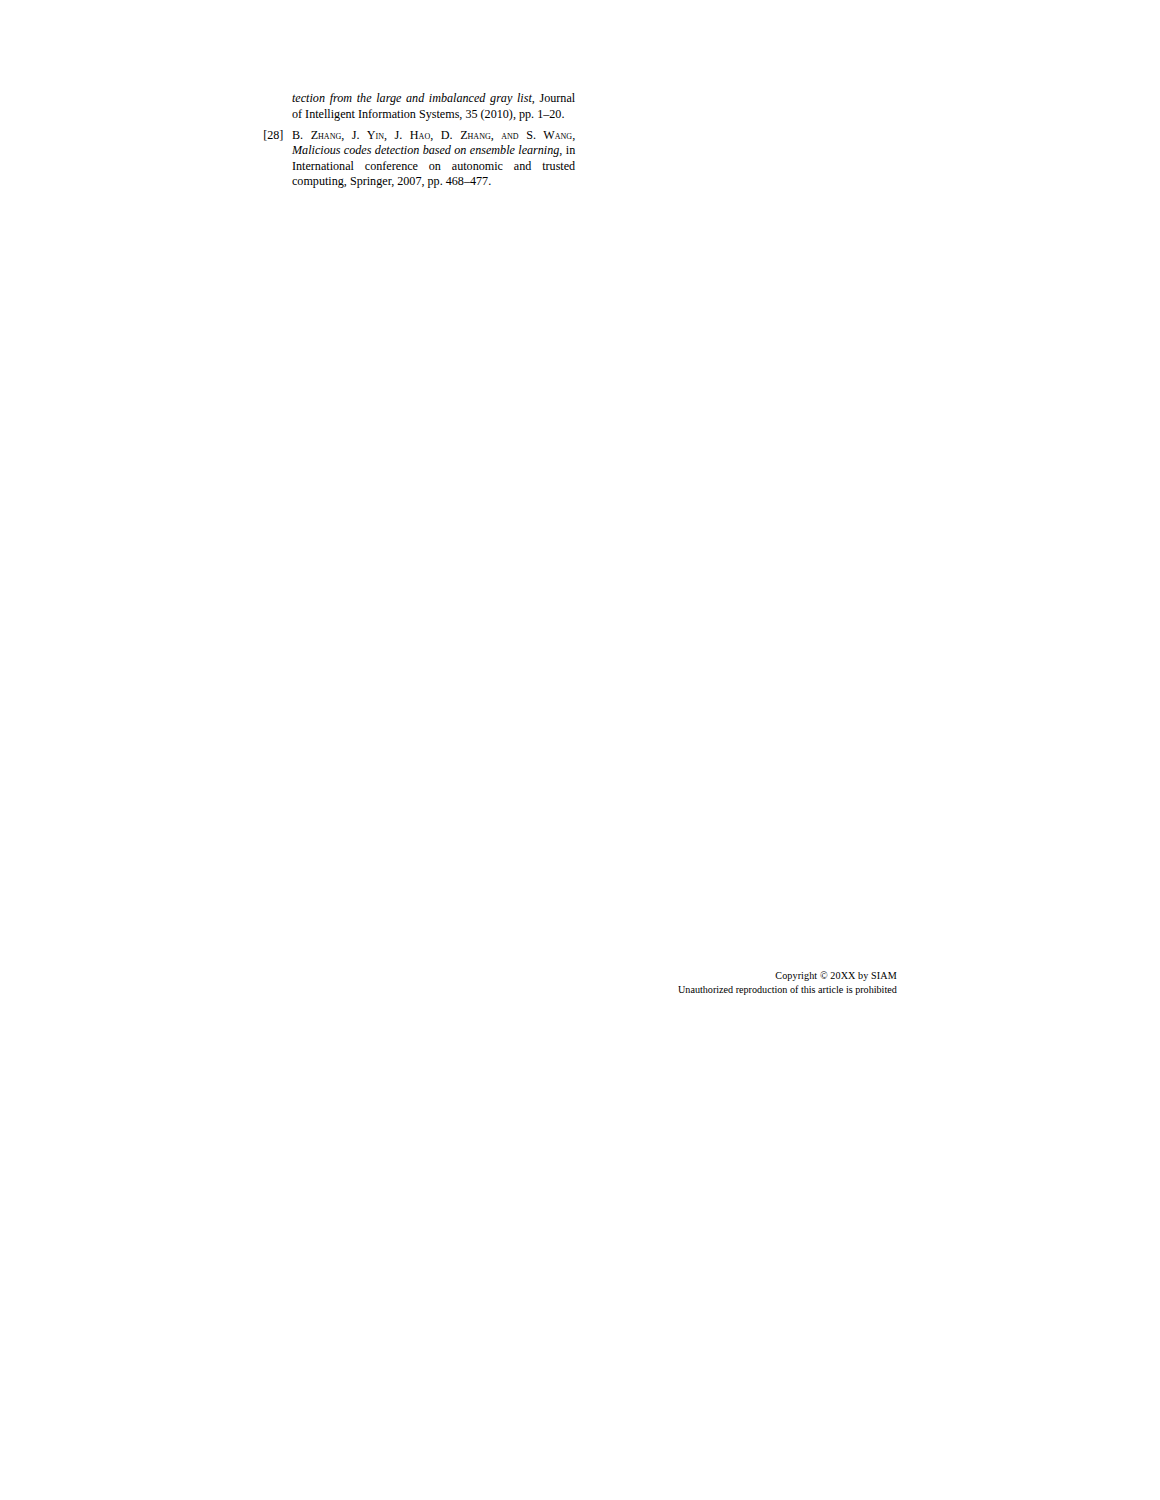tection from the large and imbalanced gray list, Journal of Intelligent Information Systems, 35 (2010), pp. 1–20.
[28] B. Zhang, J. Yin, J. Hao, D. Zhang, and S. Wang, Malicious codes detection based on ensemble learning, in International conference on autonomic and trusted computing, Springer, 2007, pp. 468–477.
Copyright © 20XX by SIAM
Unauthorized reproduction of this article is prohibited